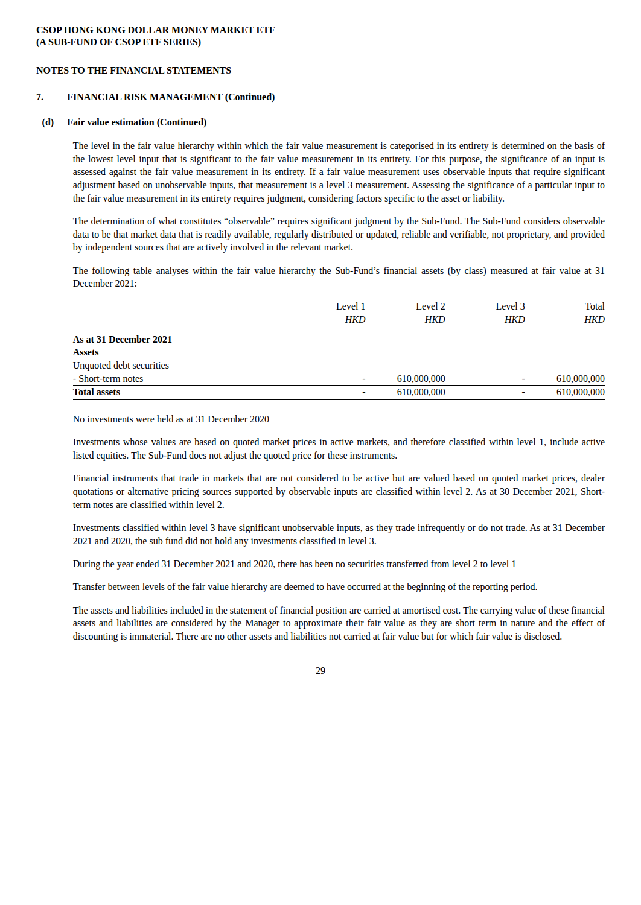CSOP HONG KONG DOLLAR MONEY MARKET ETF
(A SUB-FUND OF CSOP ETF SERIES)
NOTES TO THE FINANCIAL STATEMENTS
7.
FINANCIAL RISK MANAGEMENT (Continued)
(d)
Fair value estimation (Continued)
The level in the fair value hierarchy within which the fair value measurement is categorised in its entirety is determined on the basis of the lowest level input that is significant to the fair value measurement in its entirety. For this purpose, the significance of an input is assessed against the fair value measurement in its entirety. If a fair value measurement uses observable inputs that require significant adjustment based on unobservable inputs, that measurement is a level 3 measurement. Assessing the significance of a particular input to the fair value measurement in its entirety requires judgment, considering factors specific to the asset or liability.
The determination of what constitutes “observable” requires significant judgment by the Sub-Fund. The Sub-Fund considers observable data to be that market data that is readily available, regularly distributed or updated, reliable and verifiable, not proprietary, and provided by independent sources that are actively involved in the relevant market.
The following table analyses within the fair value hierarchy the Sub-Fund’s financial assets (by class) measured at fair value at 31 December 2021:
| | Level 1 | Level 2 | Level 3 | Total |
| --- | --- | --- | --- | --- |
| | HKD | HKD | HKD | HKD |
| As at 31 December 2021 | | | | |
| Assets | | | | |
| Unquoted debt securities | | | | |
| - Short-term notes | - | 610,000,000 | - | 610,000,000 |
| Total assets | - | 610,000,000 | - | 610,000,000 |
No investments were held as at 31 December 2020
Investments whose values are based on quoted market prices in active markets, and therefore classified within level 1, include active listed equities. The Sub-Fund does not adjust the quoted price for these instruments.
Financial instruments that trade in markets that are not considered to be active but are valued based on quoted market prices, dealer quotations or alternative pricing sources supported by observable inputs are classified within level 2. As at 30 December 2021, Short-term notes are classified within level 2.
Investments classified within level 3 have significant unobservable inputs, as they trade infrequently or do not trade. As at 31 December 2021 and 2020, the sub fund did not hold any investments classified in level 3.
During the year ended 31 December 2021 and 2020, there has been no securities transferred from level 2 to level 1
Transfer between levels of the fair value hierarchy are deemed to have occurred at the beginning of the reporting period.
The assets and liabilities included in the statement of financial position are carried at amortised cost. The carrying value of these financial assets and liabilities are considered by the Manager to approximate their fair value as they are short term in nature and the effect of discounting is immaterial. There are no other assets and liabilities not carried at fair value but for which fair value is disclosed.
29